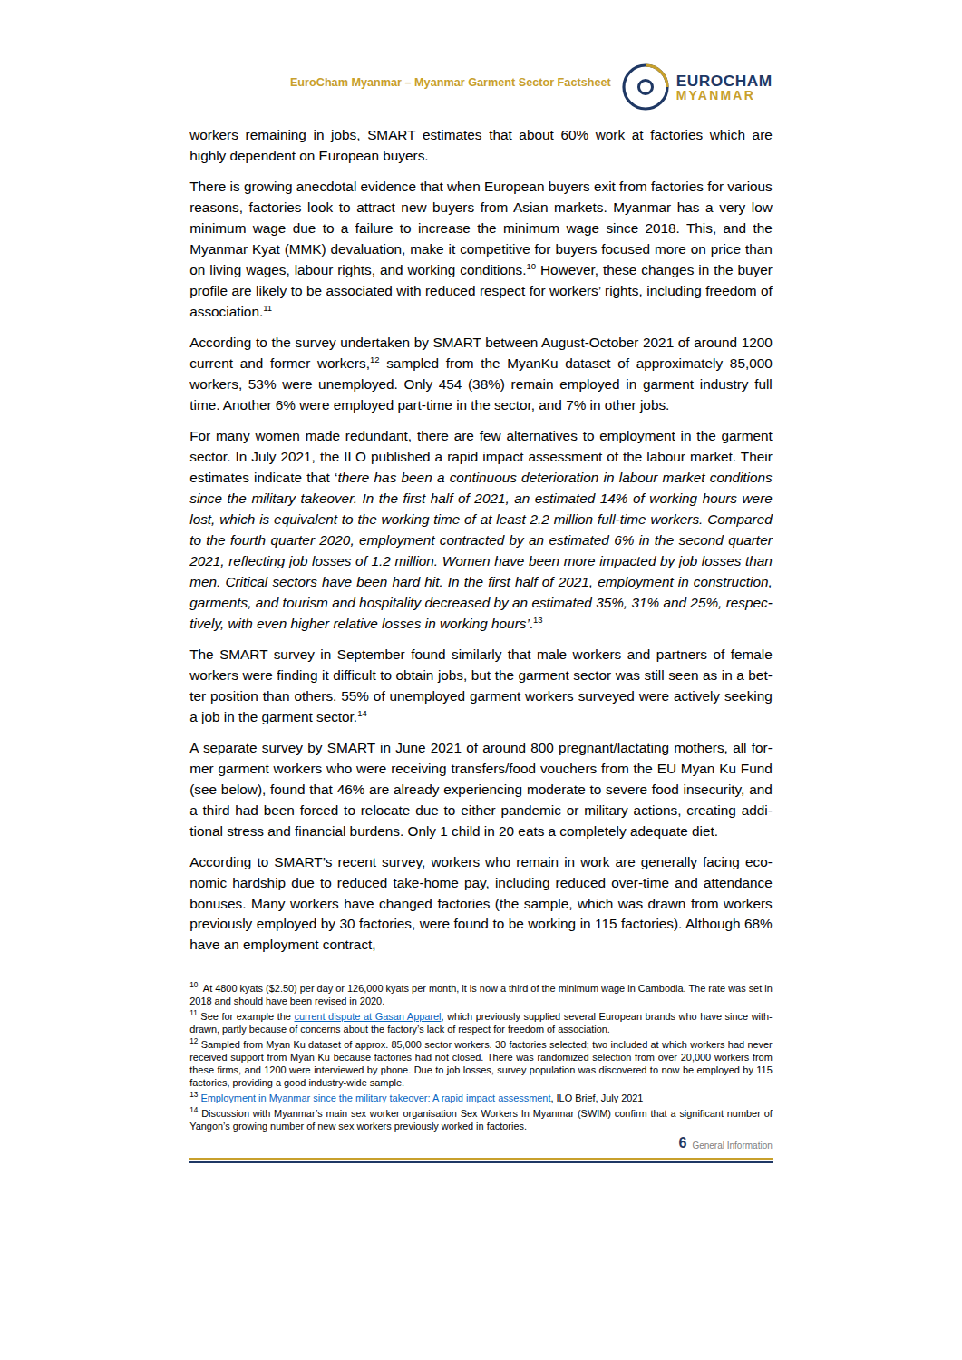EuroCham Myanmar – Myanmar Garment Sector Factsheet
EUROCHAM
MYANMAR
workers remaining in jobs, SMART estimates that about 60% work at factories which are highly dependent on European buyers.
There is growing anecdotal evidence that when European buyers exit from factories for various reasons, factories look to attract new buyers from Asian markets. Myanmar has a very low minimum wage due to a failure to increase the minimum wage since 2018. This, and the Myanmar Kyat (MMK) devaluation, make it competitive for buyers focused more on price than on living wages, labour rights, and working conditions.10 However, these changes in the buyer profile are likely to be associated with reduced respect for workers’ rights, including freedom of association.11
According to the survey undertaken by SMART between August-October 2021 of around 1200 current and former workers,12 sampled from the MyanKu dataset of approximately 85,000 workers, 53% were unemployed. Only 454 (38%) remain employed in garment industry full time. Another 6% were employed part-time in the sector, and 7% in other jobs.
For many women made redundant, there are few alternatives to employment in the garment sector. In July 2021, the ILO published a rapid impact assessment of the labour market. Their estimates indicate that ‘there has been a continuous deterioration in labour market conditions since the military takeover. In the first half of 2021, an estimated 14% of working hours were lost, which is equivalent to the working time of at least 2.2 million full-time workers. Compared to the fourth quarter 2020, employment contracted by an estimated 6% in the second quarter 2021, reflecting job losses of 1.2 million. Women have been more impacted by job losses than men. Critical sectors have been hard hit. In the first half of 2021, employment in construction, garments, and tourism and hospitality decreased by an estimated 35%, 31% and 25%, respectively, with even higher relative losses in working hours’.13
The SMART survey in September found similarly that male workers and partners of female workers were finding it difficult to obtain jobs, but the garment sector was still seen as in a better position than others. 55% of unemployed garment workers surveyed were actively seeking a job in the garment sector.14
A separate survey by SMART in June 2021 of around 800 pregnant/lactating mothers, all former garment workers who were receiving transfers/food vouchers from the EU Myan Ku Fund (see below), found that 46% are already experiencing moderate to severe food insecurity, and a third had been forced to relocate due to either pandemic or military actions, creating additional stress and financial burdens. Only 1 child in 20 eats a completely adequate diet.
According to SMART’s recent survey, workers who remain in work are generally facing economic hardship due to reduced take-home pay, including reduced over-time and attendance bonuses. Many workers have changed factories (the sample, which was drawn from workers previously employed by 30 factories, were found to be working in 115 factories). Although 68% have an employment contract,
10 At 4800 kyats ($2.50) per day or 126,000 kyats per month, it is now a third of the minimum wage in Cambodia. The rate was set in 2018 and should have been revised in 2020.
11 See for example the current dispute at Gasan Apparel, which previously supplied several European brands who have since withdrawn, partly because of concerns about the factory’s lack of respect for freedom of association.
12 Sampled from Myan Ku dataset of approx. 85,000 sector workers. 30 factories selected; two included at which workers had never received support from Myan Ku because factories had not closed. There was randomized selection from over 20,000 workers from these firms, and 1200 were interviewed by phone. Due to job losses, survey population was discovered to now be employed by 115 factories, providing a good industry-wide sample.
13 Employment in Myanmar since the military takeover: A rapid impact assessment, ILO Brief, July 2021
14 Discussion with Myanmar’s main sex worker organisation Sex Workers In Myanmar (SWIM) confirm that a significant number of Yangon’s growing number of new sex workers previously worked in factories.
6 General Information